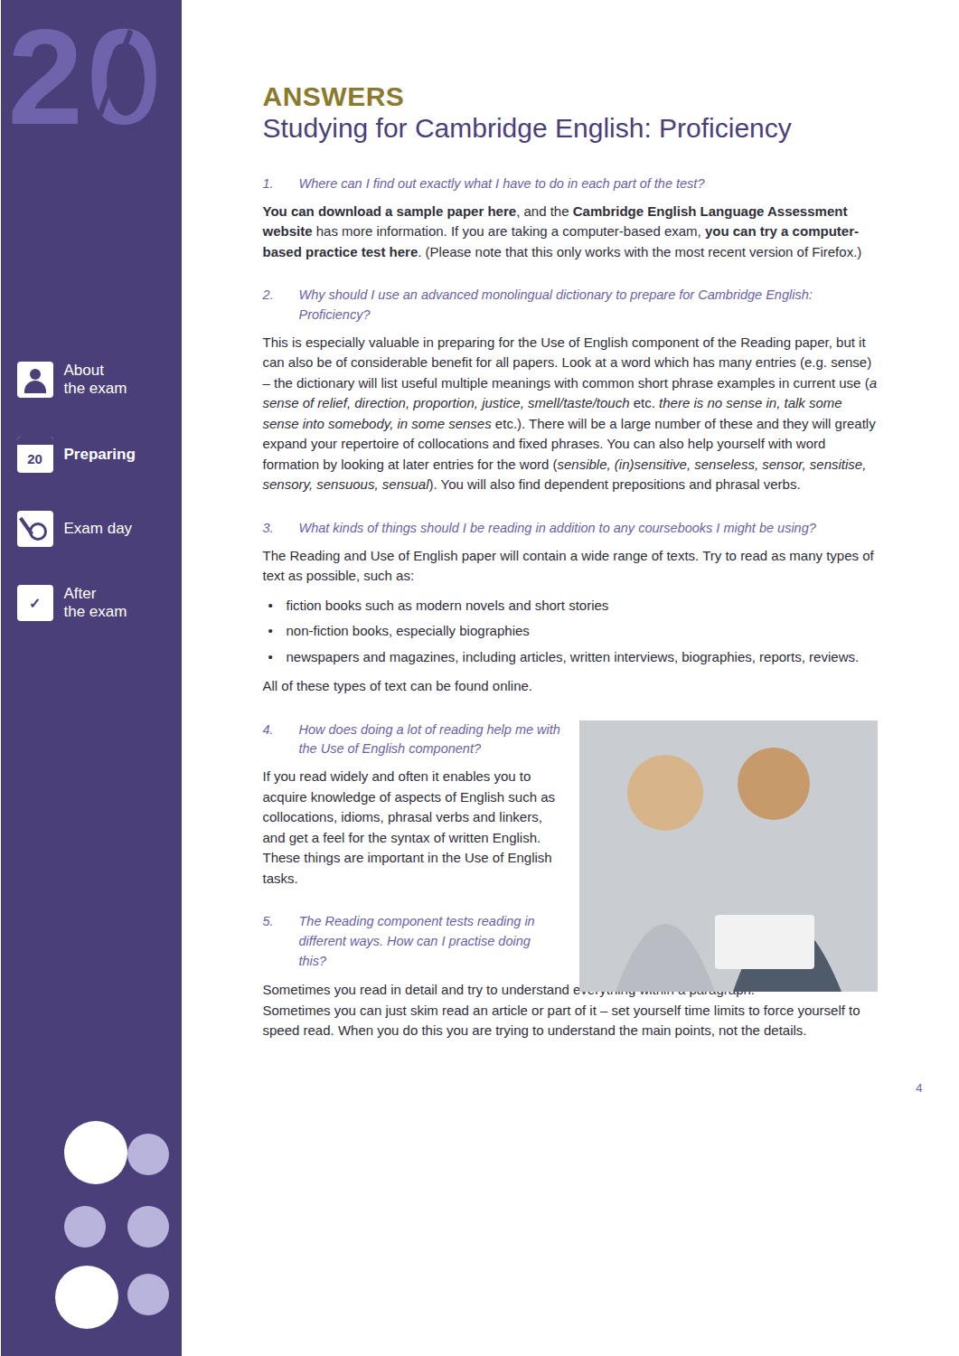2 0
About
the exam
20 Preparing
Exam day
✓ After
the exam
ANSWERS Studying for Cambridge English: Proficiency
1. Where can I find out exactly what I have to do in each part of the test?
You can download a sample paper here, and the Cambridge English Language Assessment website has more information. If you are taking a computer-based exam, you can try a computer-based practice test here. (Please note that this only works with the most recent version of Firefox.)
2. Why should I use an advanced monolingual dictionary to prepare for Cambridge English: Proficiency?
This is especially valuable in preparing for the Use of English component of the Reading paper, but it can also be of considerable benefit for all papers. Look at a word which has many entries (e.g. sense) – the dictionary will list useful multiple meanings with common short phrase examples in current use (a sense of relief, direction, proportion, justice, smell/taste/touch etc. there is no sense in, talk some sense into somebody, in some senses etc.). There will be a large number of these and they will greatly expand your repertoire of collocations and fixed phrases. You can also help yourself with word formation by looking at later entries for the word (sensible, (in)sensitive, senseless, sensor, sensitise, sensory, sensuous, sensual). You will also find dependent prepositions and phrasal verbs.
3. What kinds of things should I be reading in addition to any coursebooks I might be using?
The Reading and Use of English paper will contain a wide range of texts. Try to read as many types of text as possible, such as:
fiction books such as modern novels and short stories
non-fiction books, especially biographies
newspapers and magazines, including articles, written interviews, biographies, reports, reviews.
All of these types of text can be found online.
4. How does doing a lot of reading help me with the Use of English component?
If you read widely and often it enables you to acquire knowledge of aspects of English such as collocations, idioms, phrasal verbs and linkers, and get a feel for the syntax of written English. These things are important in the Use of English tasks.
5. The Reading component tests reading in different ways. How can I practise doing this?
Sometimes you read in detail and try to understand everything within a paragraph.
Sometimes you can just skim read an article or part of it – set yourself time limits to force yourself to speed read. When you do this you are trying to understand the main points, not the details.
4